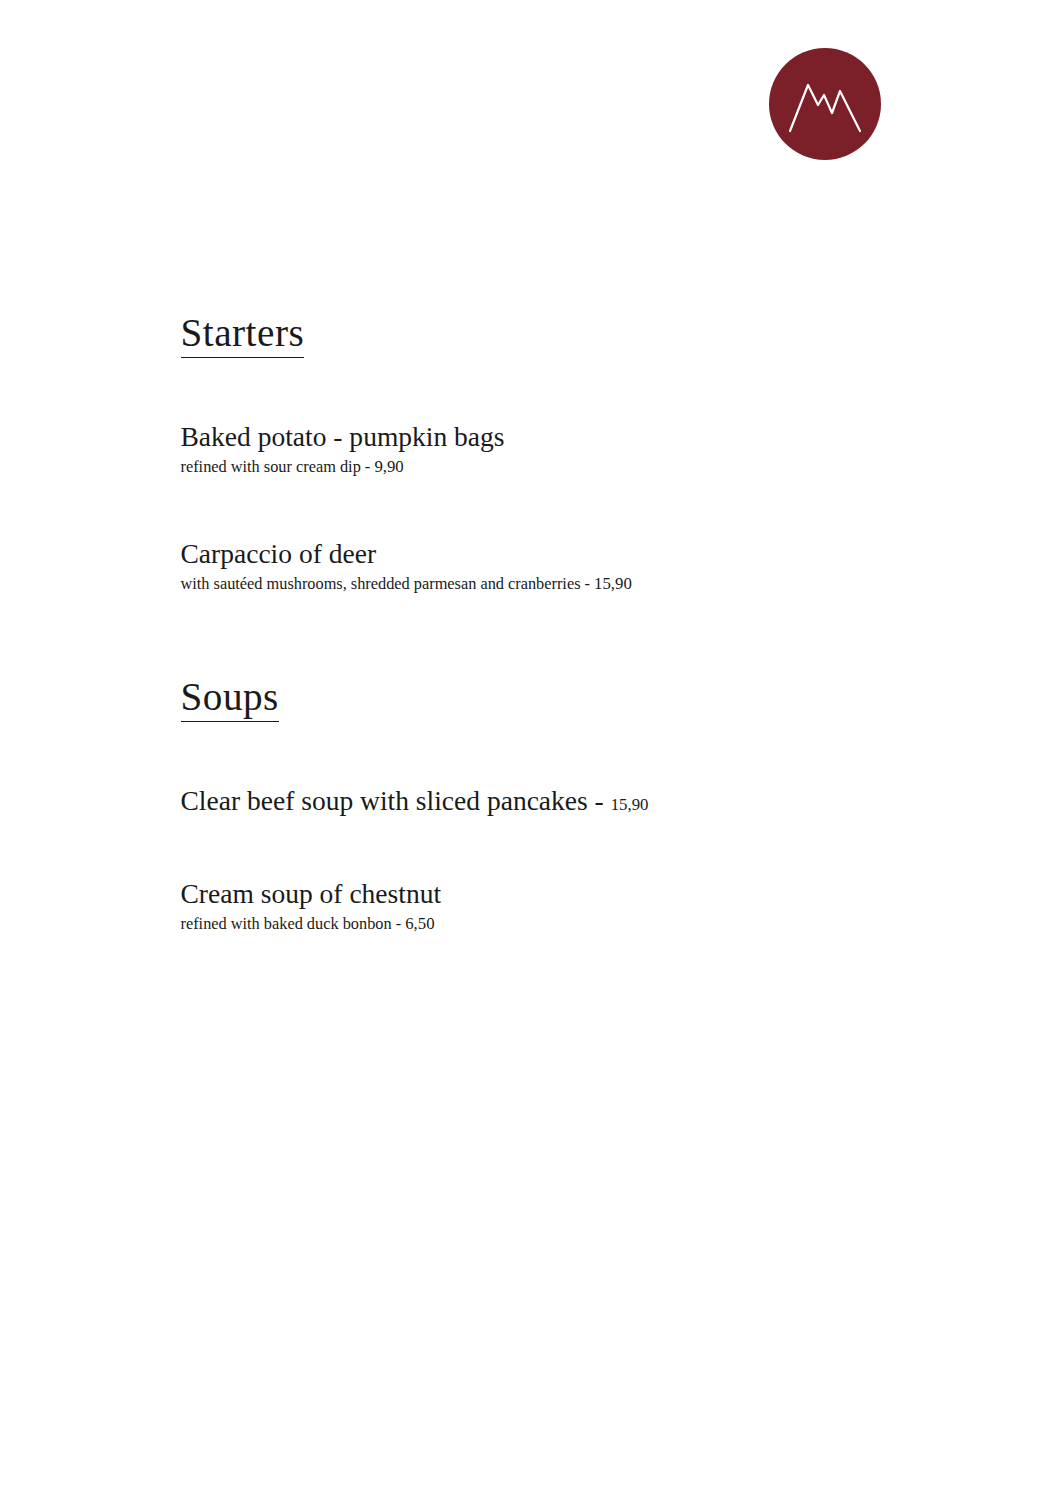Starters
Baked potato - pumpkin bags
refined with sour cream dip - 9,90
Carpaccio of deer
with sautéed mushrooms, shredded parmesan and cranberries - 15,90
Soups
Clear beef soup with sliced pancakes - 15,90
Cream soup of chestnut
refined with baked duck bonbon - 6,50